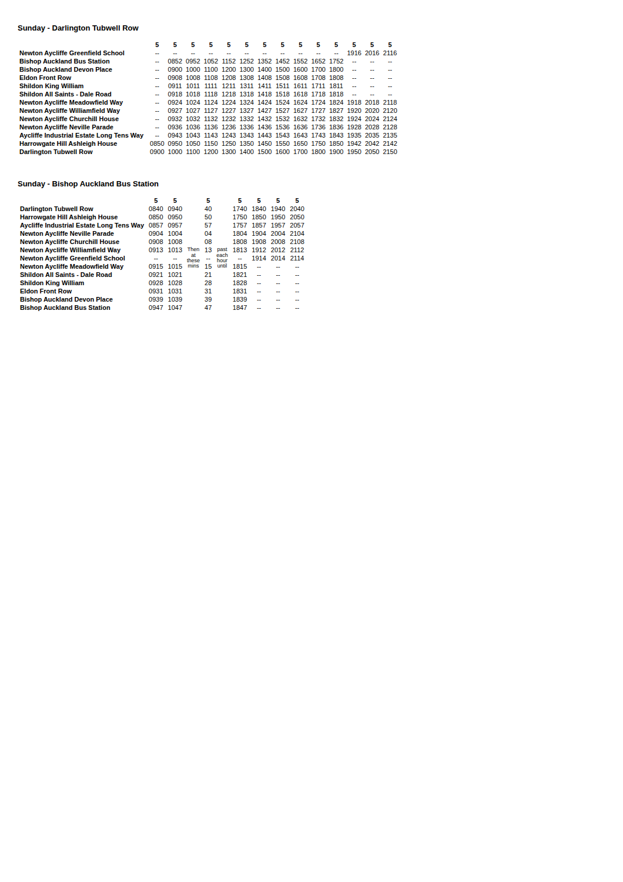Sunday - Darlington Tubwell Row
| | 5 | 5 | 5 | 5 | 5 | 5 | 5 | 5 | 5 | 5 | 5 | 5 | 5 | 5 |
| --- | --- | --- | --- | --- | --- | --- | --- | --- | --- | --- | --- | --- | --- | --- |
| Newton Aycliffe Greenfield School | -- | -- | -- | -- | -- | -- | -- | -- | -- | -- | -- | 1916 | 2016 | 2116 |
| Bishop Auckland Bus Station | -- | 0852 | 0952 | 1052 | 1152 | 1252 | 1352 | 1452 | 1552 | 1652 | 1752 | -- | -- | -- |
| Bishop Auckland Devon Place | -- | 0900 | 1000 | 1100 | 1200 | 1300 | 1400 | 1500 | 1600 | 1700 | 1800 | -- | -- | -- |
| Eldon Front Row | -- | 0908 | 1008 | 1108 | 1208 | 1308 | 1408 | 1508 | 1608 | 1708 | 1808 | -- | -- | -- |
| Shildon King William | -- | 0911 | 1011 | 1111 | 1211 | 1311 | 1411 | 1511 | 1611 | 1711 | 1811 | -- | -- | -- |
| Shildon All Saints - Dale Road | -- | 0918 | 1018 | 1118 | 1218 | 1318 | 1418 | 1518 | 1618 | 1718 | 1818 | -- | -- | -- |
| Newton Aycliffe Meadowfield Way | -- | 0924 | 1024 | 1124 | 1224 | 1324 | 1424 | 1524 | 1624 | 1724 | 1824 | 1918 | 2018 | 2118 |
| Newton Aycliffe Williamfield Way | -- | 0927 | 1027 | 1127 | 1227 | 1327 | 1427 | 1527 | 1627 | 1727 | 1827 | 1920 | 2020 | 2120 |
| Newton Aycliffe Churchill House | -- | 0932 | 1032 | 1132 | 1232 | 1332 | 1432 | 1532 | 1632 | 1732 | 1832 | 1924 | 2024 | 2124 |
| Newton Aycliffe Neville Parade | -- | 0936 | 1036 | 1136 | 1236 | 1336 | 1436 | 1536 | 1636 | 1736 | 1836 | 1928 | 2028 | 2128 |
| Aycliffe Industrial Estate Long Tens Way | -- | 0943 | 1043 | 1143 | 1243 | 1343 | 1443 | 1543 | 1643 | 1743 | 1843 | 1935 | 2035 | 2135 |
| Harrowgate Hill Ashleigh House | 0850 | 0950 | 1050 | 1150 | 1250 | 1350 | 1450 | 1550 | 1650 | 1750 | 1850 | 1942 | 2042 | 2142 |
| Darlington Tubwell Row | 0900 | 1000 | 1100 | 1200 | 1300 | 1400 | 1500 | 1600 | 1700 | 1800 | 1900 | 1950 | 2050 | 2150 |
Sunday - Bishop Auckland Bus Station
| | 5 | 5 | | 5 | | 5 | 5 | 5 | 5 |
| --- | --- | --- | --- | --- | --- | --- | --- | --- | --- |
| Darlington Tubwell Row | 0840 | 0940 | | 40 | | 1740 | 1840 | 1940 | 2040 |
| Harrowgate Hill Ashleigh House | 0850 | 0950 | | 50 | | 1750 | 1850 | 1950 | 2050 |
| Aycliffe Industrial Estate Long Tens Way | 0857 | 0957 | | 57 | | 1757 | 1857 | 1957 | 2057 |
| Newton Aycliffe Neville Parade | 0904 | 1004 | | 04 | | 1804 | 1904 | 2004 | 2104 |
| Newton Aycliffe Churchill House | 0908 | 1008 | | 08 | | 1808 | 1908 | 2008 | 2108 |
| Newton Aycliffe Williamfield Way | 0913 | 1013 | Then at these mins | 13 | past each hour until | 1813 | 1912 | 2012 | 2112 |
| Newton Aycliffe Greenfield School | -- | -- | -- | -- | 1914 | 2014 | 2114 |
| Newton Aycliffe Meadowfield Way | 0915 | 1015 | 15 | 1815 | -- | -- | -- |
| Shildon All Saints - Dale Road | 0921 | 1021 | | 21 | | 1821 | -- | -- | -- |
| Shildon King William | 0928 | 1028 | | 28 | | 1828 | -- | -- | -- |
| Eldon Front Row | 0931 | 1031 | | 31 | | 1831 | -- | -- | -- |
| Bishop Auckland Devon Place | 0939 | 1039 | | 39 | | 1839 | -- | -- | -- |
| Bishop Auckland Bus Station | 0947 | 1047 | | 47 | | 1847 | -- | -- | -- |